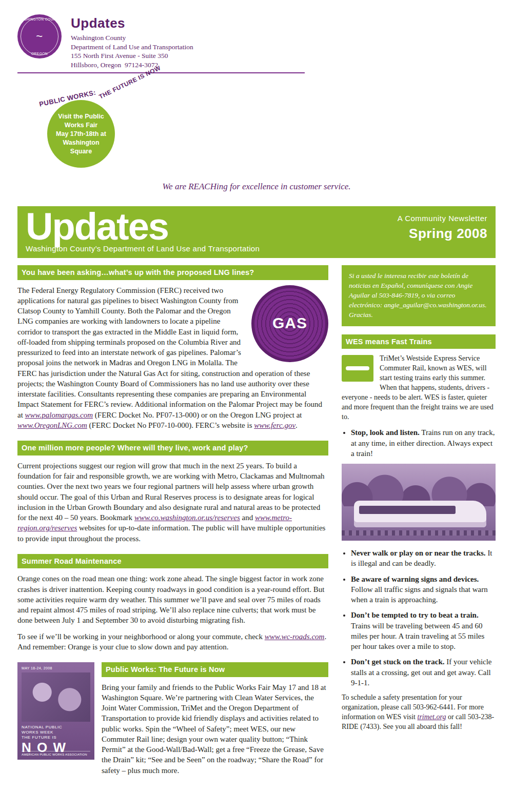Washington County
~
Oregon
Updates
Washington County
Department of Land Use and Transportation
155 North First Avenue - Suite 350
Hillsboro, Oregon 97124-3072
PUBLIC WORKS: THE FUTURE IS NOW
Visit the Public
Works Fair
May 17th-18th at
Washington Square
We are REACHing for excellence in customer service.
Updates
A Community Newsletter
Spring 2008
Washington County’s Department of Land Use and Transportation
You have been asking…what’s up with the proposed LNG lines?
GAS
The Federal Energy Regulatory Commission (FERC) received two applications for natural gas pipelines to bisect Washington County from Clatsop County to Yamhill County. Both the Palomar and the Oregon LNG companies are working with landowners to locate a pipeline corridor to transport the gas extracted in the Middle East in liquid form, off-loaded from shipping terminals proposed on the Columbia River and pressurized to feed into an interstate network of gas pipelines. Palomar’s proposal joins the network in Madras and Oregon LNG in Molalla. The FERC has jurisdiction under the Natural Gas Act for siting, construction and operation of these projects; the Washington County Board of Commissioners has no land use authority over these interstate facilities. Consultants representing these companies are preparing an Environmental Impact Statement for FERC’s review. Additional information on the Palomar Project may be found at www.palomargas.com (FERC Docket No. PF07-13-000) or on the Oregon LNG project at www.OregonLNG.com (FERC Docket No PF07-10-000). FERC’s website is www.ferc.gov.
One million more people? Where will they live, work and play?
Current projections suggest our region will grow that much in the next 25 years. To build a foundation for fair and responsible growth, we are working with Metro, Clackamas and Multnomah counties. Over the next two years we four regional partners will help assess where urban growth should occur. The goal of this Urban and Rural Reserves process is to designate areas for logical inclusion in the Urban Growth Boundary and also designate rural and natural areas to be protected for the next 40 – 50 years. Bookmark www.co.washington.or.us/reserves and www.metro-region.org/reserves websites for up-to-date information. The public will have multiple opportunities to provide input throughout the process.
Summer Road Maintenance
Orange cones on the road mean one thing: work zone ahead. The single biggest factor in work zone crashes is driver inattention. Keeping county roadways in good condition is a year-round effort. But some activities require warm dry weather. This summer we’ll pave and seal over 75 miles of roads and repaint almost 475 miles of road striping. We’ll also replace nine culverts; that work must be done between July 1 and September 30 to avoid disturbing migrating fish.
To see if we’ll be working in your neighborhood or along your commute, check www.wc-roads.com. And remember: Orange is your clue to slow down and pay attention.
MAY 18-24, 2008
NATIONAL PUBLIC
WORKS WEEK
THE FUTURE IS
N O W
AMERICAN PUBLIC WORKS ASSOCIATION
Public Works: The Future is Now
Bring your family and friends to the Public Works Fair May 17 and 18 at Washington Square. We’re partnering with Clean Water Services, the Joint Water Commission, TriMet and the Oregon Department of Transportation to provide kid friendly displays and activities related to public works. Spin the “Wheel of Safety”; meet WES, our new Commuter Rail line; design your own water quality button; “Think Permit” at the Good-Wall/Bad-Wall; get a free “Freeze the Grease, Save the Drain” kit; “See and be Seen” on the roadway; “Share the Road” for safety – plus much more.
Si a usted le interesa recibir este boletín de noticias en Español, comuníquese con Angie Aguilar al 503-846-7819, o via correo electrónico: angie_aguilar@co.washington.or.us. Gracias.
WES means Fast Trains
TriMet’s Westside Express Service Commuter Rail, known as WES, will start testing trains early this summer. When that happens, students, drivers - everyone - needs to be alert. WES is faster, quieter and more frequent than the freight trains we are used to.
Stop, look and listen. Trains run on any track, at any time, in either direction. Always expect a train!
Never walk or play on or near the tracks. It is illegal and can be deadly.
Be aware of warning signs and devices. Follow all traffic signs and signals that warn when a train is approaching.
Don’t be tempted to try to beat a train. Trains will be traveling between 45 and 60 miles per hour. A train traveling at 55 miles per hour takes over a mile to stop.
Don’t get stuck on the track. If your vehicle stalls at a crossing, get out and get away. Call 9-1-1.
To schedule a safety presentation for your organization, please call 503-962-6441. For more information on WES visit trimet.org or call 503-238-RIDE (7433). See you all aboard this fall!